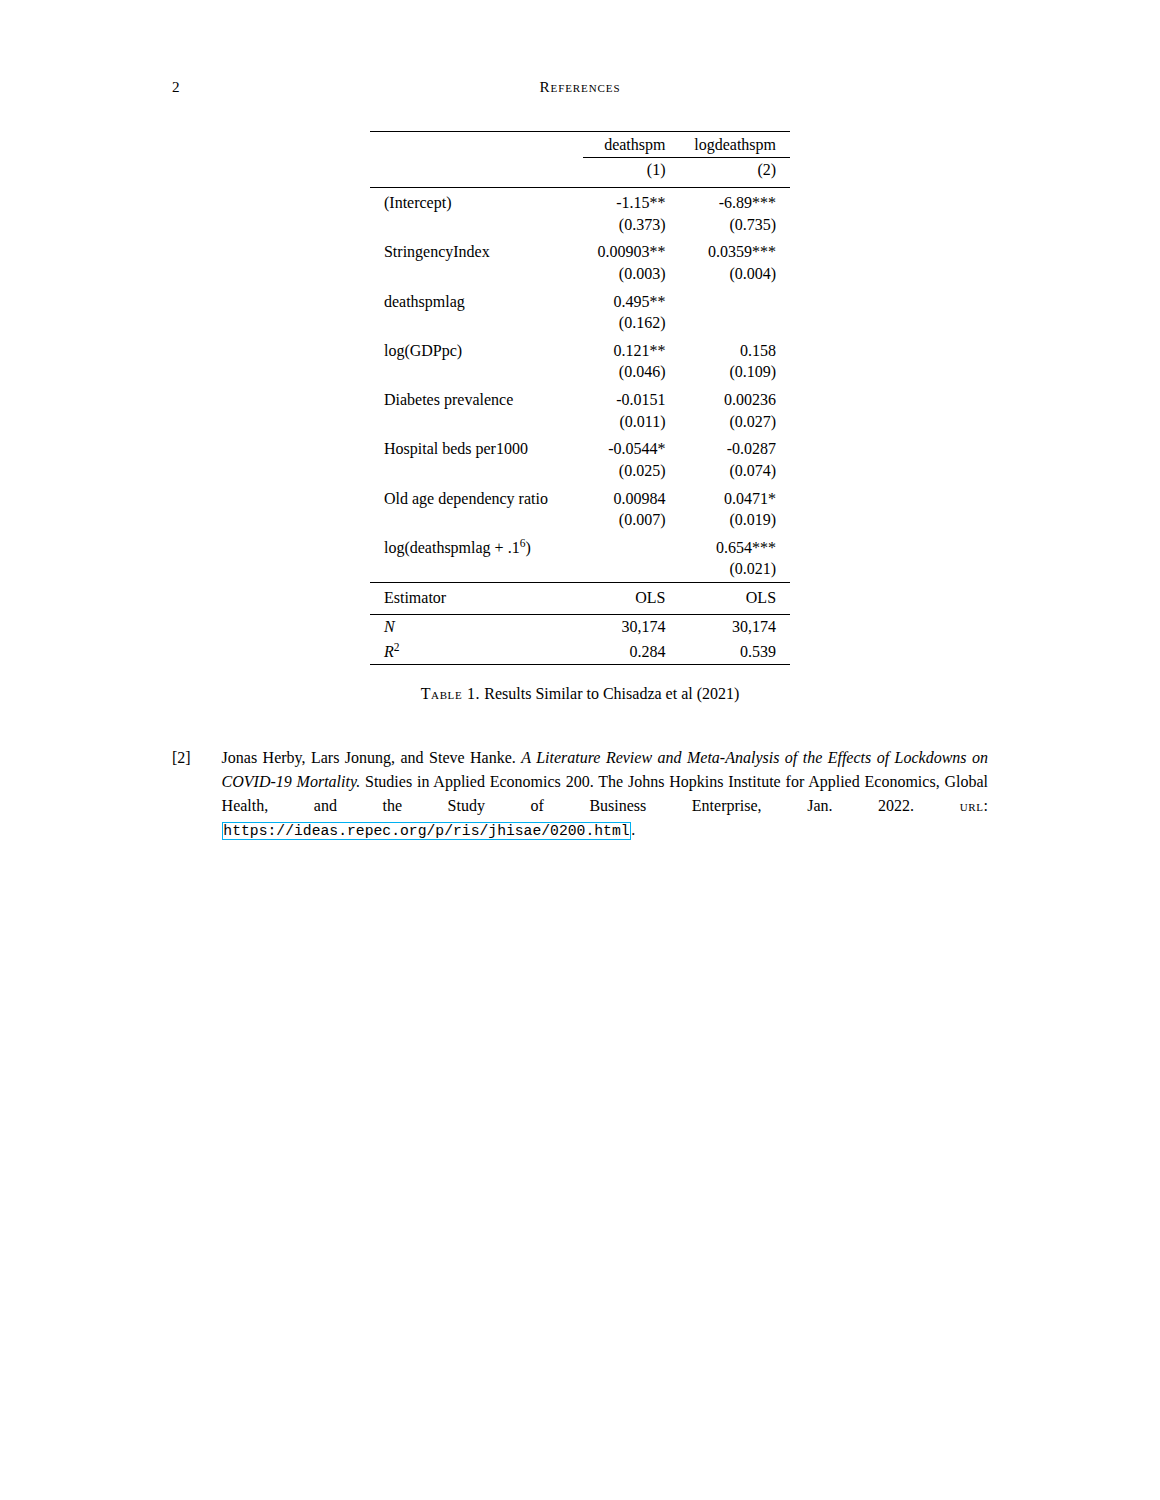2
References
| | deathspm | logdeathspm |
| --- | --- | --- |
| | (1) | (2) |
| (Intercept) | -1.15** | -6.89*** |
| | (0.373) | (0.735) |
| StringencyIndex | 0.00903** | 0.0359*** |
| | (0.003) | (0.004) |
| deathspmlag | 0.495** | |
| | (0.162) | |
| log(GDPpc) | 0.121** | 0.158 |
| | (0.046) | (0.109) |
| Diabetes prevalence | -0.0151 | 0.00236 |
| | (0.011) | (0.027) |
| Hospital beds per1000 | -0.0544* | -0.0287 |
| | (0.025) | (0.074) |
| Old age dependency ratio | 0.00984 | 0.0471* |
| | (0.007) | (0.019) |
| log(deathspmlag + .1 6 ) | | 0.654*** |
| | | (0.021) |
| Estimator | OLS | OLS |
| N | 30,174 | 30,174 |
| R 2 | 0.284 | 0.539 |
Table 1. Results Similar to Chisadza et al (2021)
[2]
Jonas Herby, Lars Jonung, and Steve Hanke. A Literature Review and Meta-Analysis of the Effects of Lockdowns on COVID-19 Mortality. Studies in Applied Economics 200. The Johns Hopkins Institute for Applied Economics, Global Health, and the Study of Business Enterprise, Jan. 2022. url: https://ideas.repec.org/p/ris/jhisae/0200.html.